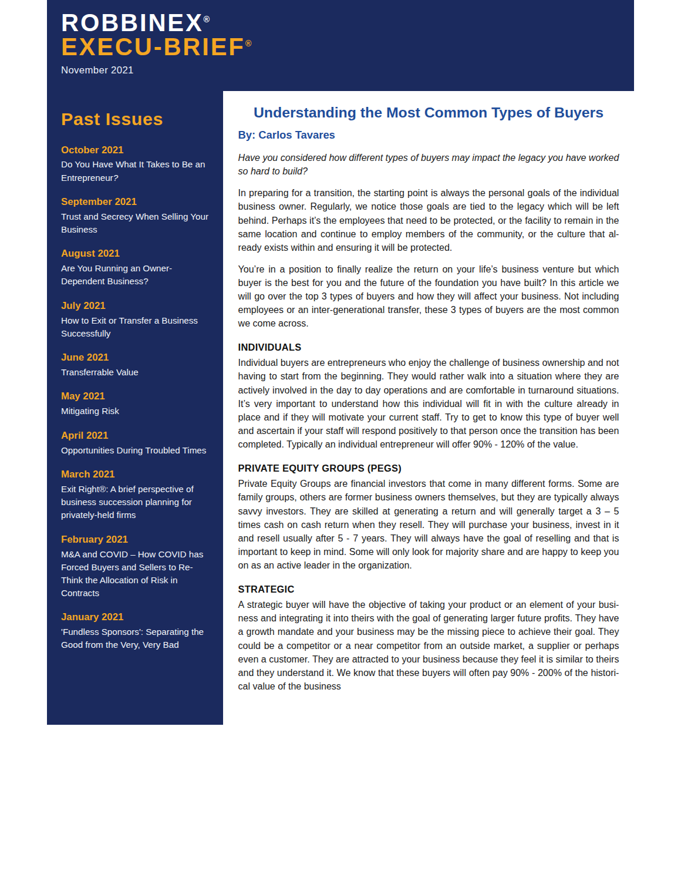ROBBINEX® EXECU-BRIEF®
November 2021
Past Issues
October 2021 Do You Have What It Takes to Be an Entrepreneur?
September 2021 Trust and Secrecy When Selling Your Business
August 2021 Are You Running an Owner-Dependent Business?
July 2021 How to Exit or Transfer a Business Successfully
June 2021 Transferrable Value
May 2021 Mitigating Risk
April 2021 Opportunities During Troubled Times
March 2021 Exit Right®: A brief perspective of business succession planning for privately-held firms
February 2021 M&A and COVID – How COVID has Forced Buyers and Sellers to Re-Think the Allocation of Risk in Contracts
January 2021 'Fundless Sponsors': Separating the Good from the Very, Very Bad
Understanding the Most Common Types of Buyers
By: Carlos Tavares
Have you considered how different types of buyers may impact the legacy you have worked so hard to build?
In preparing for a transition, the starting point is always the personal goals of the individual business owner. Regularly, we notice those goals are tied to the legacy which will be left behind. Perhaps it’s the employees that need to be protected, or the facility to remain in the same location and continue to employ members of the community, or the culture that already exists within and ensuring it will be protected.
You’re in a position to finally realize the return on your life’s business venture but which buyer is the best for you and the future of the foundation you have built? In this article we will go over the top 3 types of buyers and how they will affect your business. Not including employees or an inter-generational transfer, these 3 types of buyers are the most common we come across.
Individuals
Individual buyers are entrepreneurs who enjoy the challenge of business ownership and not having to start from the beginning. They would rather walk into a situation where they are actively involved in the day to day operations and are comfortable in turnaround situations. It’s very important to understand how this individual will fit in with the culture already in place and if they will motivate your current staff. Try to get to know this type of buyer well and ascertain if your staff will respond positively to that person once the transition has been completed. Typically an individual entrepreneur will offer 90% - 120% of the value.
Private Equity Groups (PEGs)
Private Equity Groups are financial investors that come in many different forms. Some are family groups, others are former business owners themselves, but they are typically always savvy investors. They are skilled at generating a return and will generally target a 3 – 5 times cash on cash return when they resell. They will purchase your business, invest in it and resell usually after 5 - 7 years. They will always have the goal of reselling and that is important to keep in mind. Some will only look for majority share and are happy to keep you on as an active leader in the organization.
Strategic
A strategic buyer will have the objective of taking your product or an element of your business and integrating it into theirs with the goal of generating larger future profits. They have a growth mandate and your business may be the missing piece to achieve their goal. They could be a competitor or a near competitor from an outside market, a supplier or perhaps even a customer. They are attracted to your business because they feel it is similar to theirs and they understand it. We know that these buyers will often pay 90% - 200% of the historical value of the business